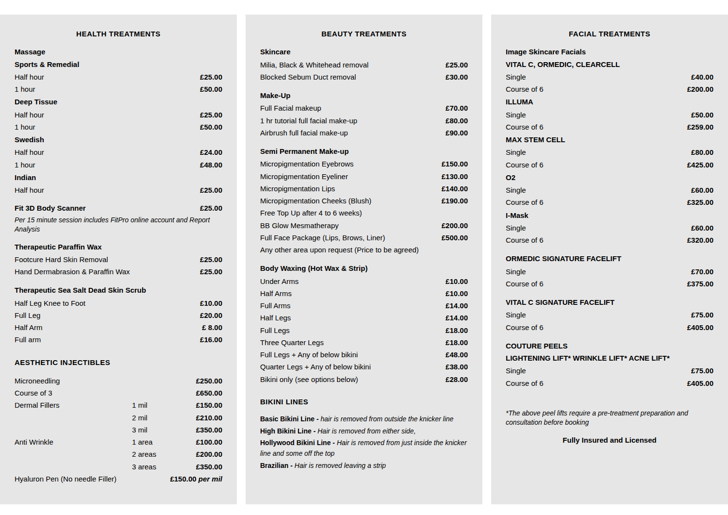Health Treatments
Massage
Sports & Remedial
| Half hour | £25.00 |
| 1 hour | £50.00 |
Deep Tissue
| Half hour | £25.00 |
| 1 hour | £50.00 |
Swedish
| Half hour | £24.00 |
| 1 hour | £48.00 |
Indian
| Half hour | £25.00 |
| Fit 3D Body Scanner | £25.00 |
Per 15 minute session includes FitPro online account and Report Analysis
Therapeutic Paraffin Wax
| Footcure Hard Skin Removal | £25.00 |
| Hand Dermabrasion & Paraffin Wax | £25.00 |
Therapeutic Sea Salt Dead Skin Scrub
| Half Leg Knee to Foot | £10.00 |
| Full Leg | £20.00 |
| Half Arm | £ 8.00 |
| Full arm | £16.00 |
Aesthetic Injectibles
| Microneedling | | £250.00 |
| Course of 3 | | £650.00 |
| Dermal Fillers | 1 mil | £150.00 |
| | 2 mil | £210.00 |
| | 3 mil | £350.00 |
| Anti Wrinkle | 1 area | £100.00 |
| | 2 areas | £200.00 |
| | 3 areas | £350.00 |
| Hyaluron Pen (No needle Filler) | | £150.00 per mil |
Beauty Treatments
Skincare
| Milia, Black & Whitehead removal | £25.00 |
| Blocked Sebum Duct removal | £30.00 |
Make-Up
| Full Facial makeup | £70.00 |
| 1 hr tutorial full facial make-up | £80.00 |
| Airbrush full facial make-up | £90.00 |
Semi Permanent Make-up
| Micropigmentation Eyebrows | £150.00 |
| Micropigmentation Eyeliner | £130.00 |
| Micropigmentation Lips | £140.00 |
| Micropigmentation Cheeks (Blush) | £190.00 |
| Free Top Up after 4 to 6 weeks) |
| BB Glow Mesmatherapy | £200.00 |
| Full Face Package (Lips, Brows, Liner) | £500.00 |
| Any other area upon request (Price to be agreed) |
Body Waxing (Hot Wax & Strip)
| Under Arms | £10.00 |
| Half Arms | £10.00 |
| Full Arms | £14.00 |
| Half Legs | £14.00 |
| Full Legs | £18.00 |
| Three Quarter Legs | £18.00 |
| Full Legs + Any of below bikini | £48.00 |
| Quarter Legs + Any of below bikini | £38.00 |
| Bikini only (see options below) | £28.00 |
Bikini Lines
Basic Bikini Line - hair is removed from outside the knicker line
High Bikini Line - Hair is removed from either side,
Hollywood Bikini Line - Hair is removed from just inside the knicker line and some off the top
Brazilian - Hair is removed leaving a strip
Facial Treatments
Image Skincare Facials
VITAL C, ORMEDIC, CLEARCELL
| Single | £40.00 |
| Course of 6 | £200.00 |
ILLUMA
| Single | £50.00 |
| Course of 6 | £259.00 |
MAX STEM CELL
| Single | £80.00 |
| Course of 6 | £425.00 |
O2
| Single | £60.00 |
| Course of 6 | £325.00 |
I-Mask
| Single | £60.00 |
| Course of 6 | £320.00 |
ORMEDIC SIGNATURE FACELIFT
| Single | £70.00 |
| Course of 6 | £375.00 |
VITAL C SIGNATURE FACELIFT
| Single | £75.00 |
| Course of 6 | £405.00 |
COUTURE PEELS
LIGHTENING LIFT* WRINKLE LIFT* ACNE LIFT*
| Single | £75.00 |
| Course of 6 | £405.00 |
*The above peel lifts require a pre-treatment preparation and consultation before booking
Fully Insured and Licensed